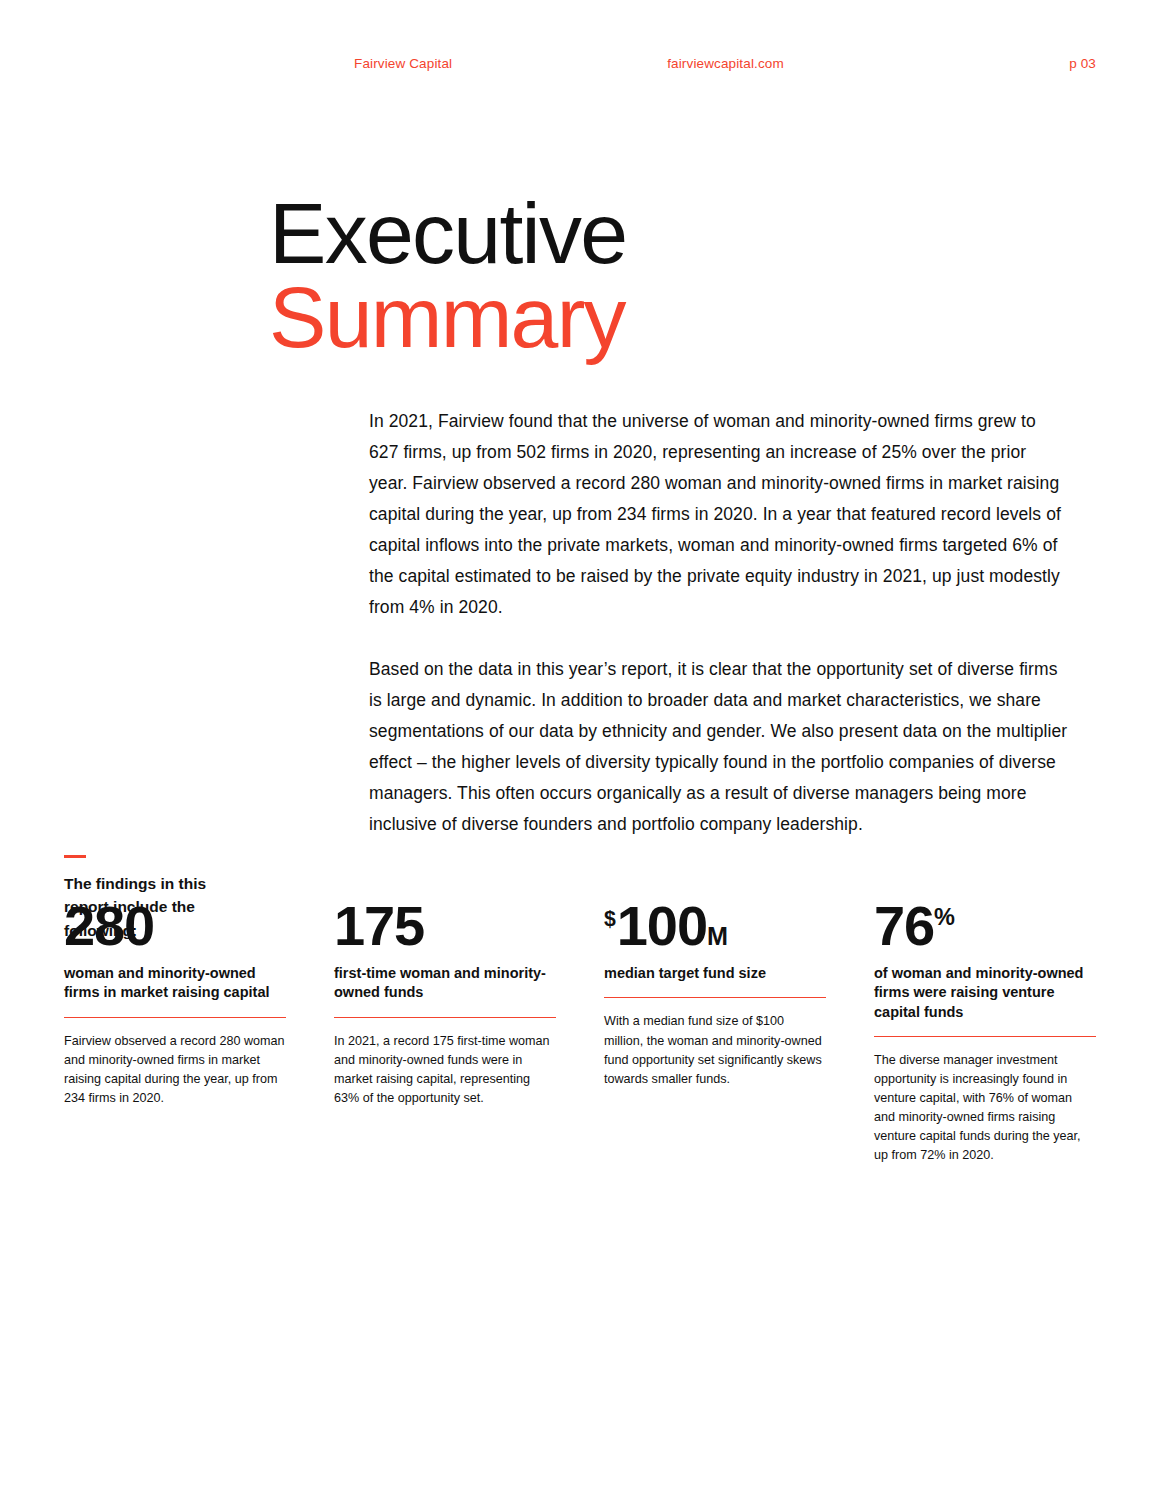Fairview Capital fairviewcapital.com p 03
ExecutiveSummary
In 2021, Fairview found that the universe of woman and minority-owned firms grew to 627 firms, up from 502 firms in 2020, representing an increase of 25% over the prior year. Fairview observed a record 280 woman and minority-owned firms in market raising capital during the year, up from 234 firms in 2020. In a year that featured record levels of capital inflows into the private markets, woman and minority-owned firms targeted 6% of the capital estimated to be raised by the private equity industry in 2021, up just modestly from 4% in 2020.
Based on the data in this year’s report, it is clear that the opportunity set of diverse firms is large and dynamic. In addition to broader data and market characteristics, we share segmentations of our data by ethnicity and gender. We also present data on the multiplier effect – the higher levels of diversity typically found in the portfolio companies of diverse managers. This often occurs organically as a result of diverse managers being more inclusive of diverse founders and portfolio company leadership.
The findings in this report include the following:
280
woman and minority-owned firms in market raising capital
Fairview observed a record 280 woman and minority-owned firms in market raising capital during the year, up from 234 firms in 2020.
175
first-time woman and minority-owned funds
In 2021, a record 175 first-time woman and minority-owned funds were in market raising capital, representing 63% of the opportunity set.
$100M
median target fund size
With a median fund size of $100 million, the woman and minority-owned fund opportunity set significantly skews towards smaller funds.
76%
of woman and minority-owned firms were raising venture capital funds
The diverse manager investment opportunity is increasingly found in venture capital, with 76% of woman and minority-owned firms raising venture capital funds during the year, up from 72% in 2020.